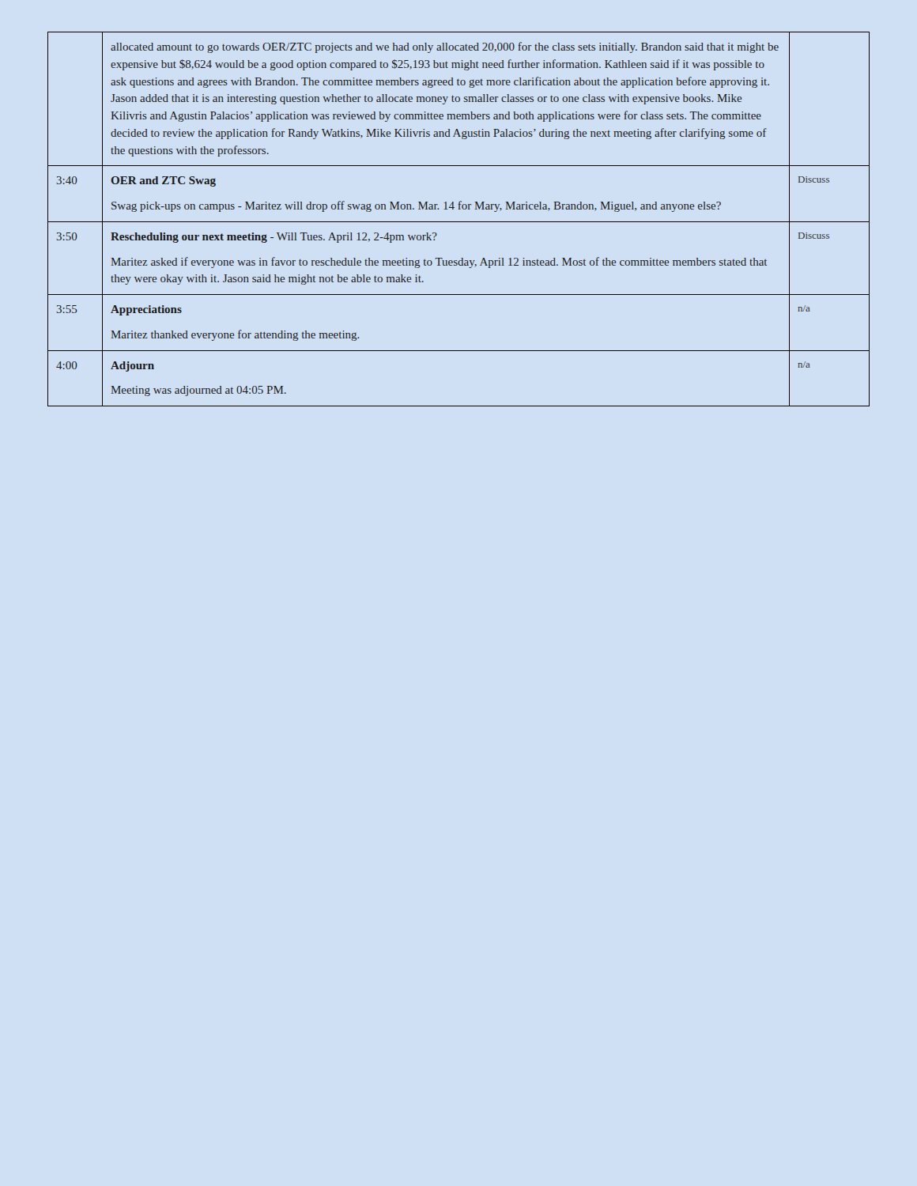| | allocated amount to go towards OER/ZTC projects and we had only allocated 20,000 for the class sets initially. Brandon said that it might be expensive but $8,624 would be a good option compared to $25,193 but might need further information. Kathleen said if it was possible to ask questions and agrees with Brandon. The committee members agreed to get more clarification about the application before approving it. Jason added that it is an interesting question whether to allocate money to smaller classes or to one class with expensive books. Mike Kilivris and Agustin Palacios’ application was reviewed by committee members and both applications were for class sets. The committee decided to review the application for Randy Watkins, Mike Kilivris and Agustin Palacios’ during the next meeting after clarifying some of the questions with the professors. | |
| 3:40 | OER and ZTC Swag Swag pick-ups on campus - Maritez will drop off swag on Mon. Mar. 14 for Mary, Maricela, Brandon, Miguel, and anyone else? | Discuss |
| 3:50 | Rescheduling our next meeting - Will Tues. April 12, 2-4pm work? Maritez asked if everyone was in favor to reschedule the meeting to Tuesday, April 12 instead. Most of the committee members stated that they were okay with it. Jason said he might not be able to make it. | Discuss |
| 3:55 | Appreciations Maritez thanked everyone for attending the meeting. | n/a |
| 4:00 | Adjourn Meeting was adjourned at 04:05 PM. | n/a |